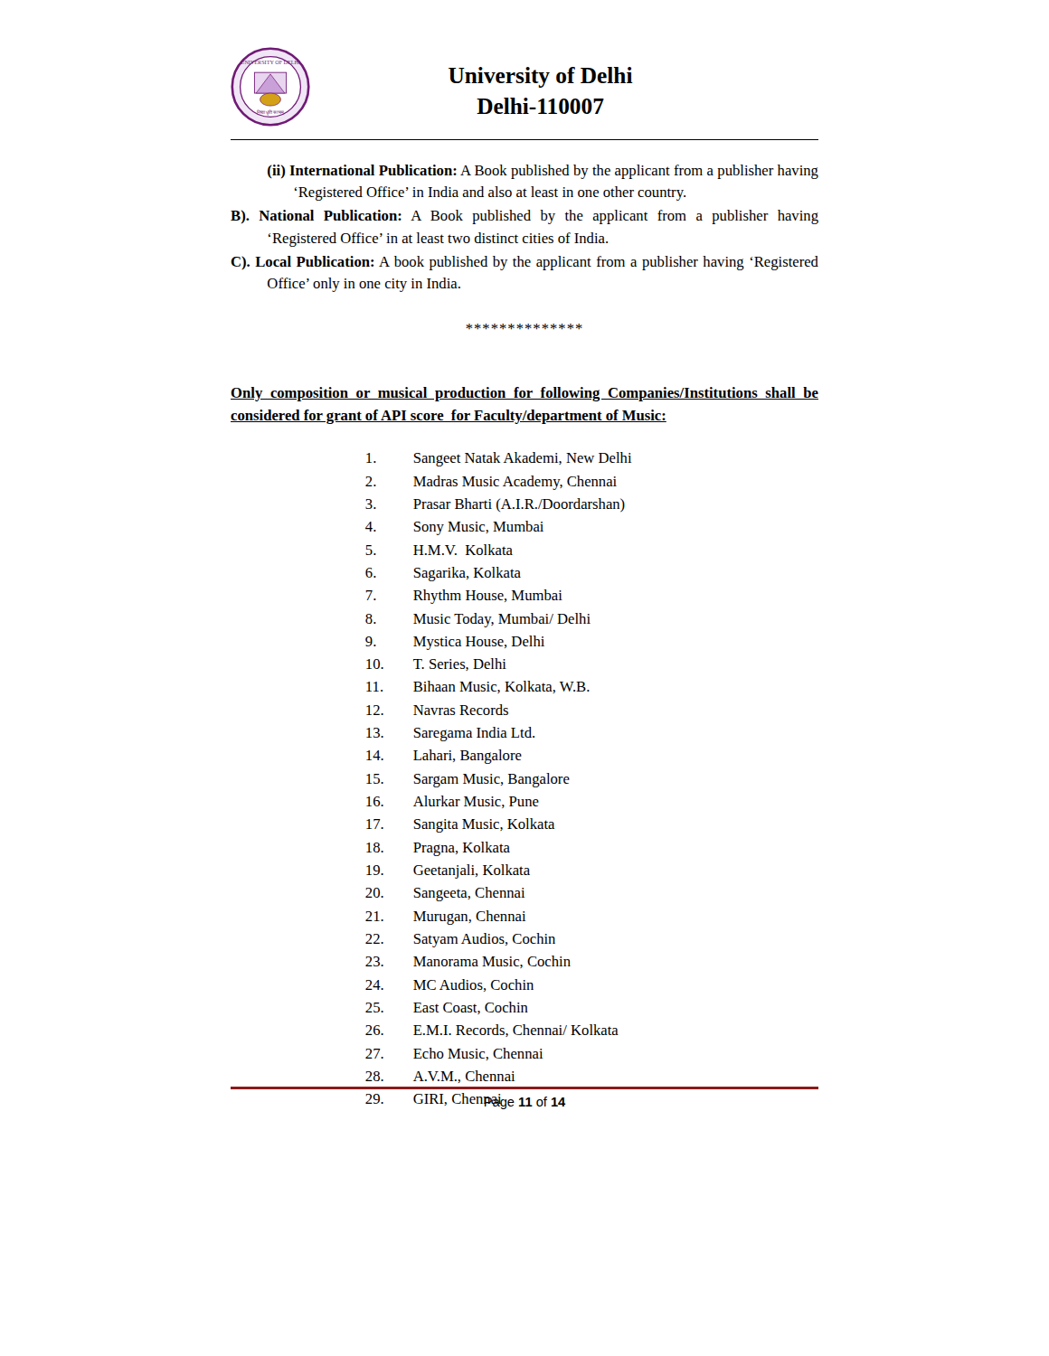University of Delhi
Delhi-110007
(ii) International Publication: A Book published by the applicant from a publisher having ‘Registered Office’ in India and also at least in one other country.
B). National Publication: A Book published by the applicant from a publisher having ‘Registered Office’ in at least two distinct cities of India.
C). Local Publication: A book published by the applicant from a publisher having ‘Registered Office’ only in one city in India.
**************
Only composition or musical production for following Companies/Institutions shall be considered for grant of API score for Faculty/department of Music:
Sangeet Natak Akademi, New Delhi
Madras Music Academy, Chennai
Prasar Bharti (A.I.R./Doordarshan)
Sony Music, Mumbai
H.M.V. Kolkata
Sagarika, Kolkata
Rhythm House, Mumbai
Music Today, Mumbai/ Delhi
Mystica House, Delhi
T. Series, Delhi
Bihaan Music, Kolkata, W.B.
Navras Records
Saregama India Ltd.
Lahari, Bangalore
Sargam Music, Bangalore
Alurkar Music, Pune
Sangita Music, Kolkata
Pragna, Kolkata
Geetanjali, Kolkata
Sangeeta, Chennai
Murugan, Chennai
Satyam Audios, Cochin
Manorama Music, Cochin
MC Audios, Cochin
East Coast, Cochin
E.M.I. Records, Chennai/ Kolkata
Echo Music, Chennai
A.V.M., Chennai
GIRI, Chennai
Page 11 of 14